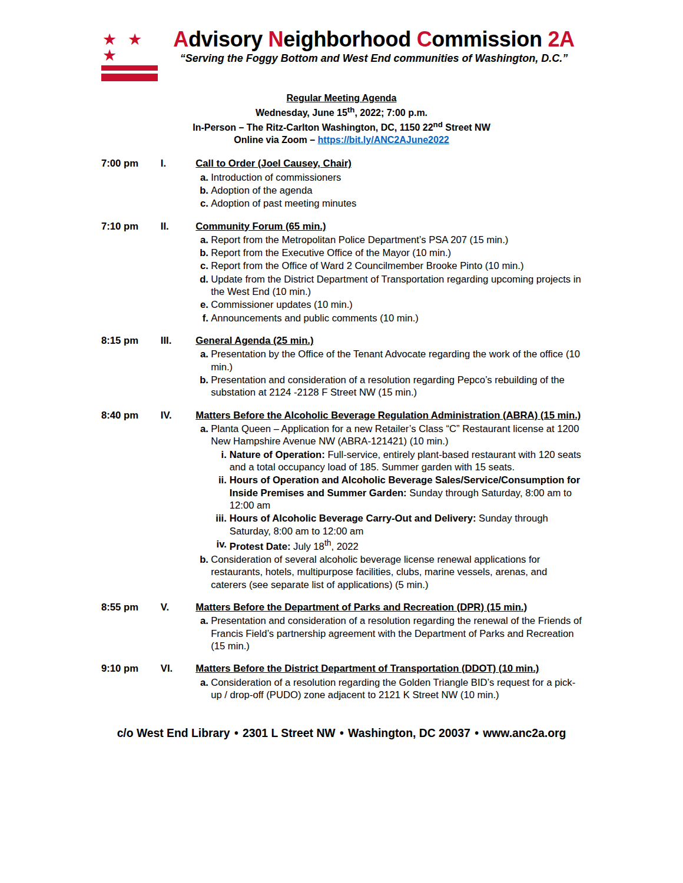★ ★ ★
Advisory Neighborhood Commission 2A
“Serving the Foggy Bottom and West End communities of Washington, D.C.”
Regular Meeting Agenda
Wednesday, June 15th, 2022; 7:00 p.m.
In-Person – The Ritz-Carlton Washington, DC, 1150 22nd Street NW
Online via Zoom – https://bit.ly/ANC2AJune2022
| 7:00 pm | I. | Call to Order (Joel Causey, Chair) Introduction of commissioners Adoption of the agenda Adoption of past meeting minutes |
| 7:10 pm | II. | Community Forum (65 min.) Report from the Metropolitan Police Department’s PSA 207 (15 min.) Report from the Executive Office of the Mayor (10 min.) Report from the Office of Ward 2 Councilmember Brooke Pinto (10 min.) Update from the District Department of Transportation regarding upcoming projects in the West End (10 min.) Commissioner updates (10 min.) Announcements and public comments (10 min.) |
| 8:15 pm | III. | General Agenda (25 min.) Presentation by the Office of the Tenant Advocate regarding the work of the office (10 min.) Presentation and consideration of a resolution regarding Pepco’s rebuilding of the substation at 2124 -2128 F Street NW (15 min.) |
| 8:40 pm | IV. | Matters Before the Alcoholic Beverage Regulation Administration (ABRA) (15 min.) Planta Queen – Application for a new Retailer’s Class “C” Restaurant license at 1200 New Hampshire Avenue NW (ABRA-121421) (10 min.) Nature of Operation: Full-service, entirely plant-based restaurant with 120 seats and a total occupancy load of 185. Summer garden with 15 seats. Hours of Operation and Alcoholic Beverage Sales/Service/Consumption for Inside Premises and Summer Garden: Sunday through Saturday, 8:00 am to 12:00 am Hours of Alcoholic Beverage Carry-Out and Delivery: Sunday through Saturday, 8:00 am to 12:00 am Protest Date: July 18 th , 2022 Consideration of several alcoholic beverage license renewal applications for restaurants, hotels, multipurpose facilities, clubs, marine vessels, arenas, and caterers (see separate list of applications) (5 min.) |
| 8:55 pm | V. | Matters Before the Department of Parks and Recreation (DPR) (15 min.) Presentation and consideration of a resolution regarding the renewal of the Friends of Francis Field’s partnership agreement with the Department of Parks and Recreation (15 min.) |
| 9:10 pm | VI. | Matters Before the District Department of Transportation (DDOT) (10 min.) Consideration of a resolution regarding the Golden Triangle BID’s request for a pick-up / drop-off (PUDO) zone adjacent to 2121 K Street NW (10 min.) |
c/o West End Library • 2301 L Street NW • Washington, DC 20037 • www.anc2a.org